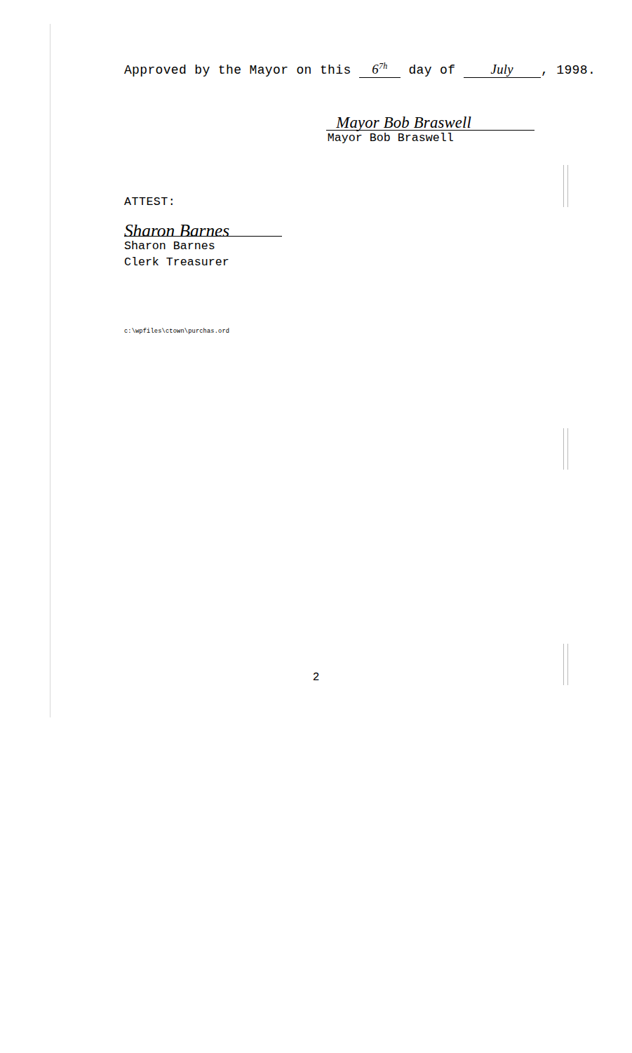Approved by the Mayor on this 67h day of July, 1998.
Mayor Bob Braswell
Mayor Bob Braswell
ATTEST:
Sharon Barnes
Sharon Barnes
Clerk Treasurer
c:\wpfiles\ctown\purchas.ord
2